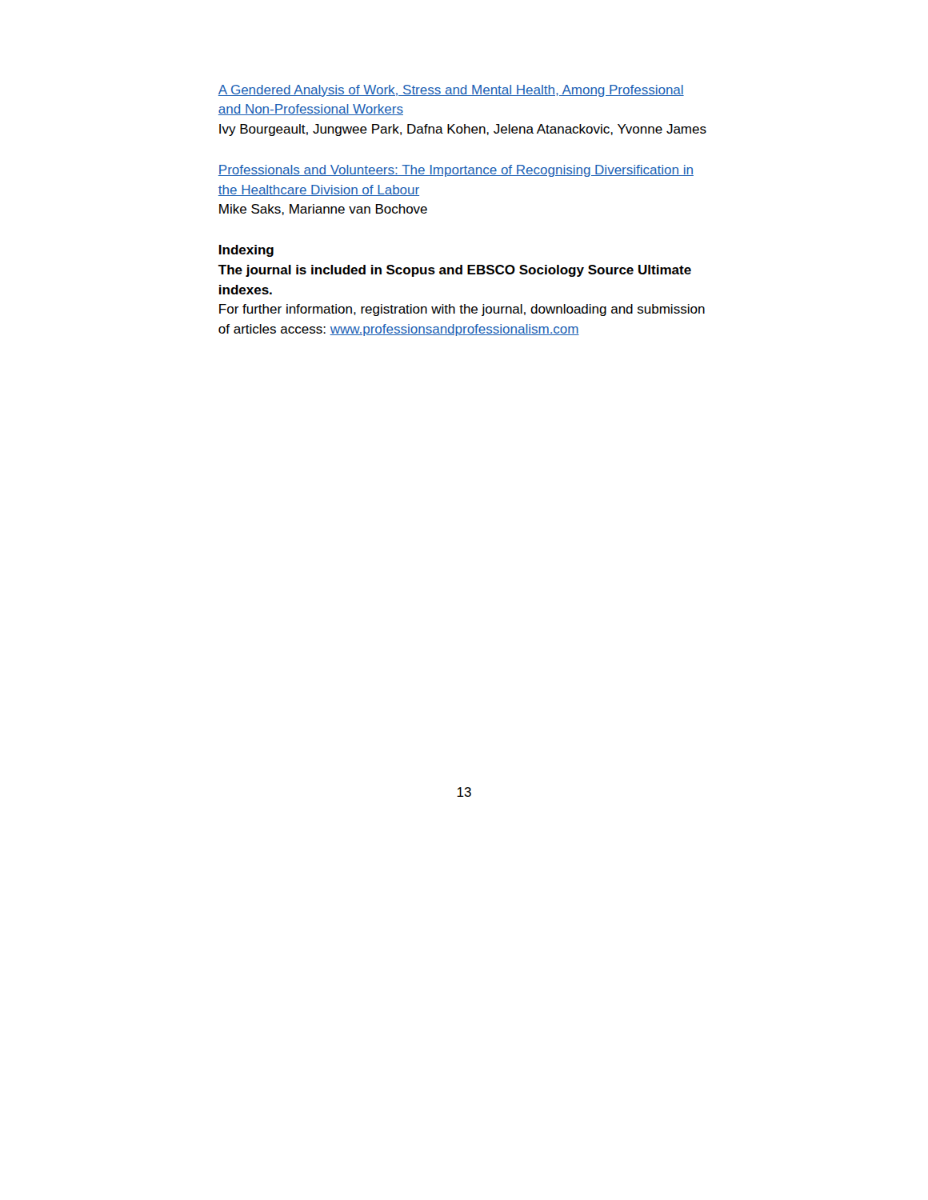A Gendered Analysis of Work, Stress and Mental Health, Among Professional and Non-Professional Workers Ivy Bourgeault, Jungwee Park, Dafna Kohen, Jelena Atanackovic, Yvonne James
Professionals and Volunteers: The Importance of Recognising Diversification in the Healthcare Division of Labour Mike Saks, Marianne van Bochove
Indexing
The journal is included in Scopus and EBSCO Sociology Source Ultimate indexes.
For further information, registration with the journal, downloading and submission of articles access: www.professionsandprofessionalism.com
13